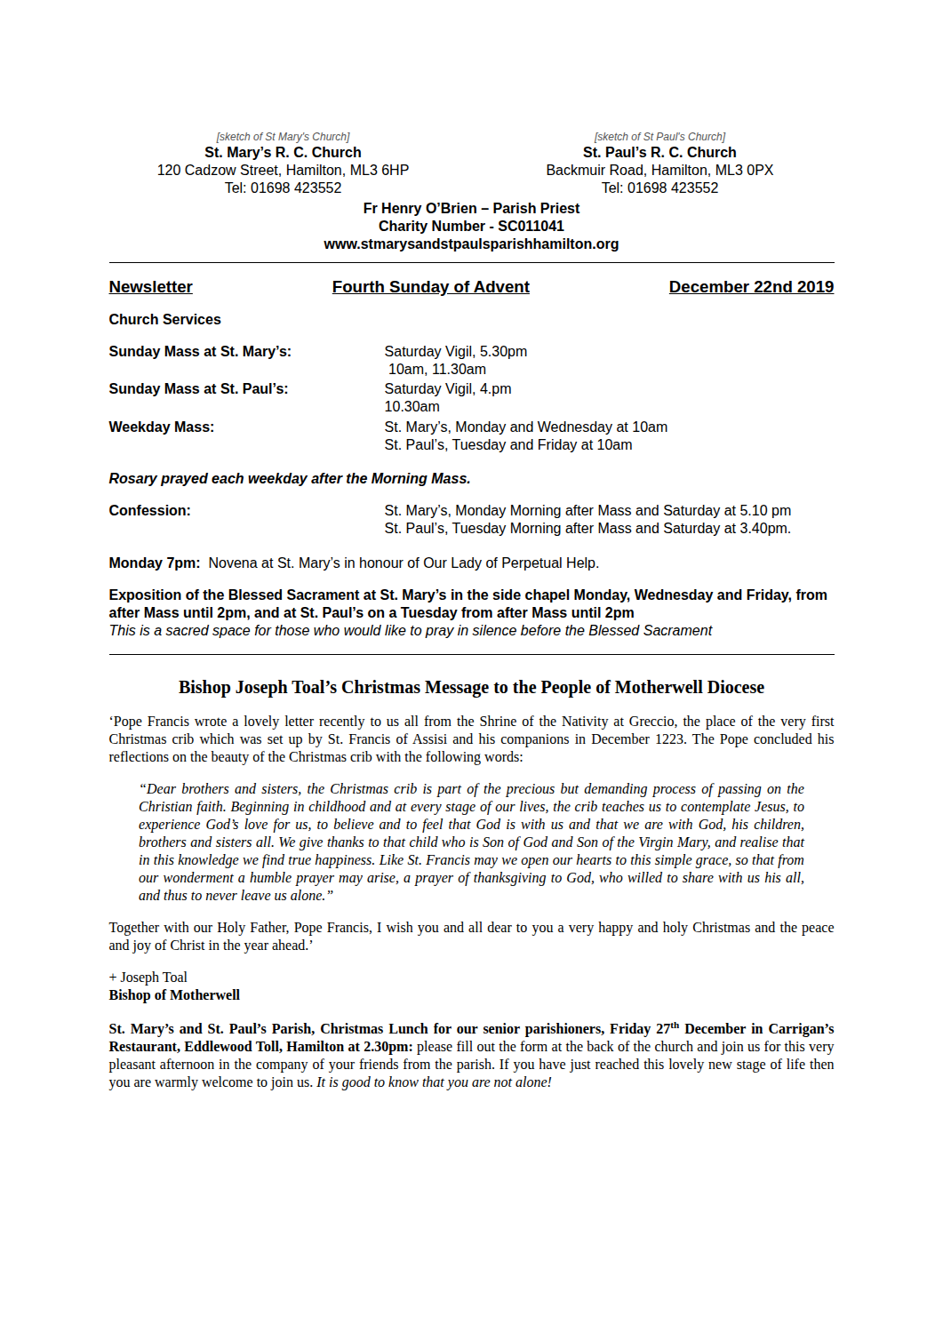[sketch of St Mary's Church]
St. Mary’s R. C. Church
120 Cadzow Street, Hamilton, ML3 6HP
Tel: 01698 423552
[sketch of St Paul's Church]
St. Paul’s R. C. Church
Backmuir Road, Hamilton, ML3 0PX
Tel: 01698 423552
Fr Henry O’Brien – Parish Priest
Charity Number - SC011041
www.stmarysandstpaulsparishhamilton.org
Newsletter Fourth Sunday of Advent December 22nd 2019
Church Services
| Sunday Mass at St. Mary’s: | Saturday Vigil, 5.30pm 10am, 11.30am |
| Sunday Mass at St. Paul’s: | Saturday Vigil, 4.pm 10.30am |
| Weekday Mass: | St. Mary’s, Monday and Wednesday at 10am St. Paul’s, Tuesday and Friday at 10am |
Rosary prayed each weekday after the Morning Mass.
| Confession: | St. Mary’s, Monday Morning after Mass and Saturday at 5.10 pm St. Paul’s, Tuesday Morning after Mass and Saturday at 3.40pm. |
Monday 7pm: Novena at St. Mary’s in honour of Our Lady of Perpetual Help.
Exposition of the Blessed Sacrament at St. Mary’s in the side chapel Monday, Wednesday and Friday, from after Mass until 2pm, and at St. Paul’s on a Tuesday from after Mass until 2pm
This is a sacred space for those who would like to pray in silence before the Blessed Sacrament
Bishop Joseph Toal’s Christmas Message to the People of Motherwell Diocese
‘Pope Francis wrote a lovely letter recently to us all from the Shrine of the Nativity at Greccio, the place of the very first Christmas crib which was set up by St. Francis of Assisi and his companions in December 1223. The Pope concluded his reflections on the beauty of the Christmas crib with the following words:
“Dear brothers and sisters, the Christmas crib is part of the precious but demanding process of passing on the Christian faith. Beginning in childhood and at every stage of our lives, the crib teaches us to contemplate Jesus, to experience God’s love for us, to believe and to feel that God is with us and that we are with God, his children, brothers and sisters all. We give thanks to that child who is Son of God and Son of the Virgin Mary, and realise that in this knowledge we find true happiness. Like St. Francis may we open our hearts to this simple grace, so that from our wonderment a humble prayer may arise, a prayer of thanksgiving to God, who willed to share with us his all, and thus to never leave us alone.”
Together with our Holy Father, Pope Francis, I wish you and all dear to you a very happy and holy Christmas and the peace and joy of Christ in the year ahead.’
+ Joseph Toal
Bishop of Motherwell
St. Mary’s and St. Paul’s Parish, Christmas Lunch for our senior parishioners, Friday 27th December in Carrigan’s Restaurant, Eddlewood Toll, Hamilton at 2.30pm: please fill out the form at the back of the church and join us for this very pleasant afternoon in the company of your friends from the parish. If you have just reached this lovely new stage of life then you are warmly welcome to join us. It is good to know that you are not alone!